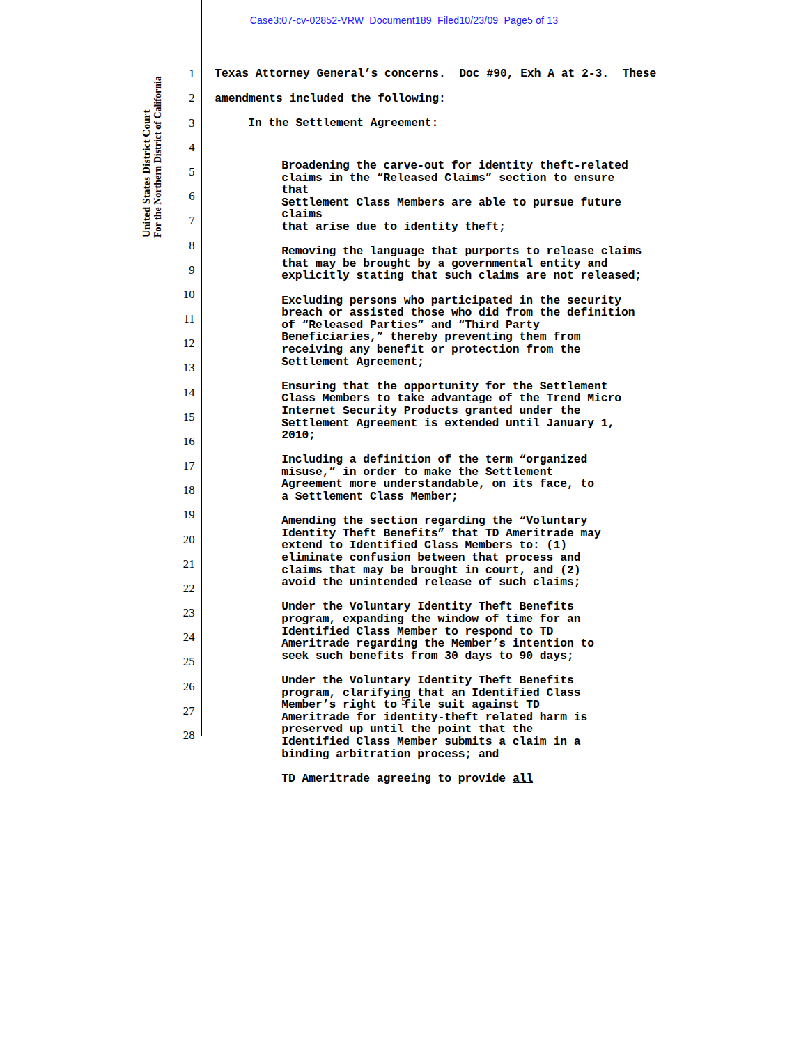Case3:07-cv-02852-VRW Document189 Filed10/23/09 Page5 of 13
1
2
3
4
5
6
7
8
9
10
11
12
13
14
15
16
17
18
19
20
21
22
23
24
25
26
27
28
United States District Court For the Northern District of California
Texas Attorney General’s concerns. Doc #90, Exh A at 2-3. These
amendments included the following:
In the Settlement Agreement:
Broadening the carve-out for identity theft-related
claims in the “Released Claims” section to ensure that
Settlement Class Members are able to pursue future claims
that arise due to identity theft;
Removing the language that purports to release claims
that may be brought by a governmental entity and
explicitly stating that such claims are not released;
Excluding persons who participated in the security
breach or assisted those who did from the definition
of “Released Parties” and “Third Party
Beneficiaries,” thereby preventing them from
receiving any benefit or protection from the
Settlement Agreement;
Ensuring that the opportunity for the Settlement
Class Members to take advantage of the Trend Micro
Internet Security Products granted under the
Settlement Agreement is extended until January 1,
2010;
Including a definition of the term “organized
misuse,” in order to make the Settlement
Agreement more understandable, on its face, to
a Settlement Class Member;
Amending the section regarding the “Voluntary
Identity Theft Benefits” that TD Ameritrade may
extend to Identified Class Members to: (1)
eliminate confusion between that process and
claims that may be brought in court, and (2)
avoid the unintended release of such claims;
Under the Voluntary Identity Theft Benefits
program, expanding the window of time for an
Identified Class Member to respond to TD
Ameritrade regarding the Member’s intention to
seek such benefits from 30 days to 90 days;
Under the Voluntary Identity Theft Benefits
program, clarifying that an Identified Class
Member’s right to file suit against TD
Ameritrade for identity-theft related harm is
preserved up until the point that the
Identified Class Member submits a claim in a
binding arbitration process; and
TD Ameritrade agreeing to provide all
5